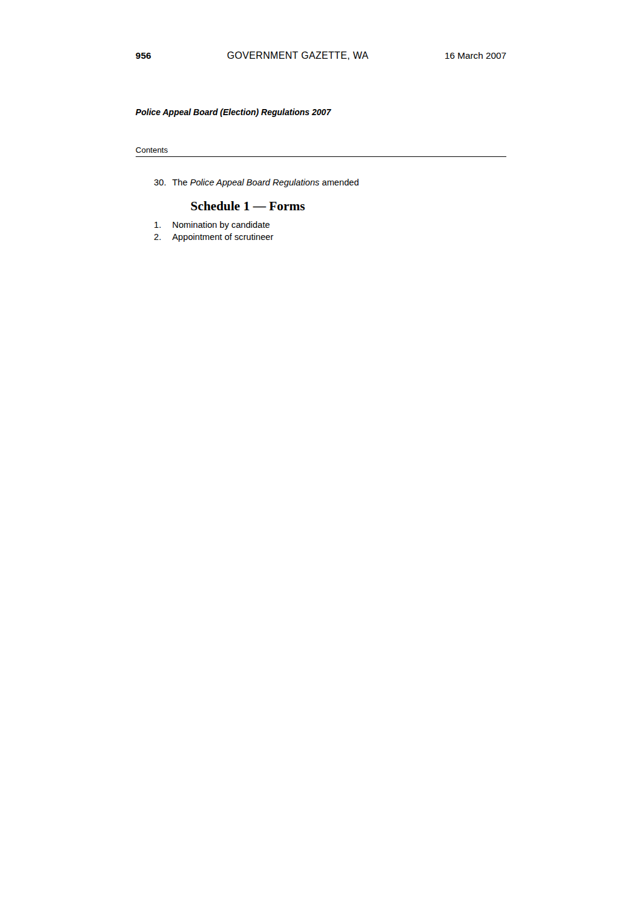956
GOVERNMENT GAZETTE, WA
16 March 2007
Police Appeal Board (Election) Regulations 2007
Contents
30.
The Police Appeal Board Regulations amended
Schedule 1 — Forms
1.
Nomination by candidate
2.
Appointment of scrutineer